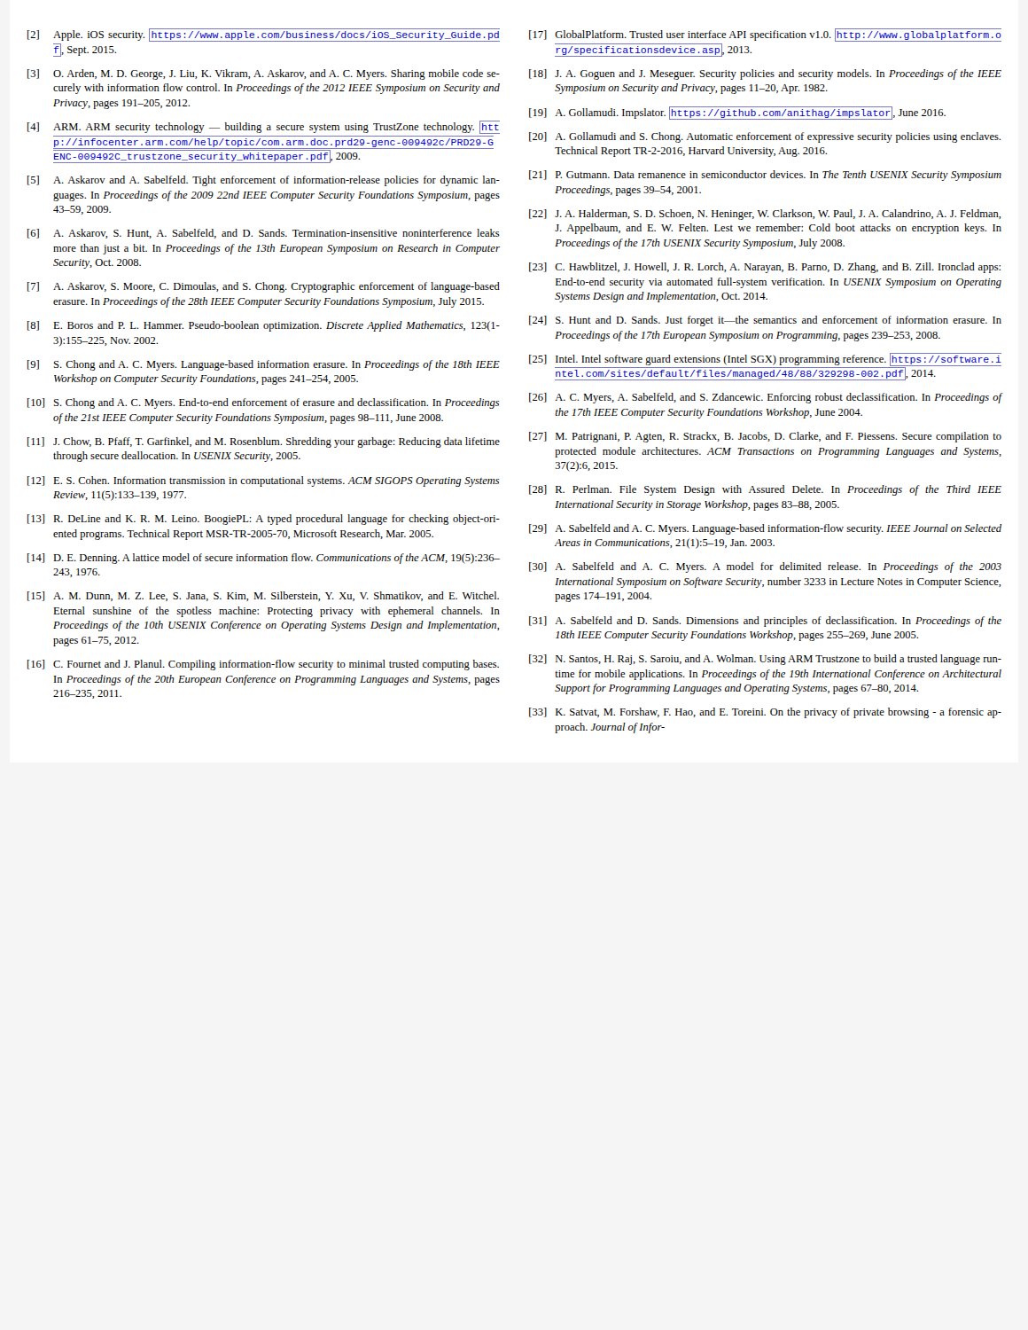[2] Apple. iOS security. https://www.apple.com/business/docs/iOS_Security_Guide.pdf, Sept. 2015.
[3] O. Arden, M. D. George, J. Liu, K. Vikram, A. Askarov, and A. C. Myers. Sharing mobile code securely with information flow control. In Proceedings of the 2012 IEEE Symposium on Security and Privacy, pages 191–205, 2012.
[4] ARM. ARM security technology — building a secure system using TrustZone technology. http://infocenter.arm.com/help/topic/com.arm.doc.prd29-genc-009492c/PRD29-GENC-009492C_trustzone_security_whitepaper.pdf, 2009.
[5] A. Askarov and A. Sabelfeld. Tight enforcement of information-release policies for dynamic languages. In Proceedings of the 2009 22nd IEEE Computer Security Foundations Symposium, pages 43–59, 2009.
[6] A. Askarov, S. Hunt, A. Sabelfeld, and D. Sands. Termination-insensitive noninterference leaks more than just a bit. In Proceedings of the 13th European Symposium on Research in Computer Security, Oct. 2008.
[7] A. Askarov, S. Moore, C. Dimoulas, and S. Chong. Cryptographic enforcement of language-based erasure. In Proceedings of the 28th IEEE Computer Security Foundations Symposium, July 2015.
[8] E. Boros and P. L. Hammer. Pseudo-boolean optimization. Discrete Applied Mathematics, 123(1-3):155–225, Nov. 2002.
[9] S. Chong and A. C. Myers. Language-based information erasure. In Proceedings of the 18th IEEE Workshop on Computer Security Foundations, pages 241–254, 2005.
[10] S. Chong and A. C. Myers. End-to-end enforcement of erasure and declassification. In Proceedings of the 21st IEEE Computer Security Foundations Symposium, pages 98–111, June 2008.
[11] J. Chow, B. Pfaff, T. Garfinkel, and M. Rosenblum. Shredding your garbage: Reducing data lifetime through secure deallocation. In USENIX Security, 2005.
[12] E. S. Cohen. Information transmission in computational systems. ACM SIGOPS Operating Systems Review, 11(5):133–139, 1977.
[13] R. DeLine and K. R. M. Leino. BoogiePL: A typed procedural language for checking object-oriented programs. Technical Report MSR-TR-2005-70, Microsoft Research, Mar. 2005.
[14] D. E. Denning. A lattice model of secure information flow. Communications of the ACM, 19(5):236–243, 1976.
[15] A. M. Dunn, M. Z. Lee, S. Jana, S. Kim, M. Silberstein, Y. Xu, V. Shmatikov, and E. Witchel. Eternal sunshine of the spotless machine: Protecting privacy with ephemeral channels. In Proceedings of the 10th USENIX Conference on Operating Systems Design and Implementation, pages 61–75, 2012.
[16] C. Fournet and J. Planul. Compiling information-flow security to minimal trusted computing bases. In Proceedings of the 20th European Conference on Programming Languages and Systems, pages 216–235, 2011.
[17] GlobalPlatform. Trusted user interface API specification v1.0. http://www.globalplatform.org/specificationsdevice.asp, 2013.
[18] J. A. Goguen and J. Meseguer. Security policies and security models. In Proceedings of the IEEE Symposium on Security and Privacy, pages 11–20, Apr. 1982.
[19] A. Gollamudi. Impslator. https://github.com/anithag/impslator, June 2016.
[20] A. Gollamudi and S. Chong. Automatic enforcement of expressive security policies using enclaves. Technical Report TR-2-2016, Harvard University, Aug. 2016.
[21] P. Gutmann. Data remanence in semiconductor devices. In The Tenth USENIX Security Symposium Proceedings, pages 39–54, 2001.
[22] J. A. Halderman, S. D. Schoen, N. Heninger, W. Clarkson, W. Paul, J. A. Calandrino, A. J. Feldman, J. Appelbaum, and E. W. Felten. Lest we remember: Cold boot attacks on encryption keys. In Proceedings of the 17th USENIX Security Symposium, July 2008.
[23] C. Hawblitzel, J. Howell, J. R. Lorch, A. Narayan, B. Parno, D. Zhang, and B. Zill. Ironclad apps: End-to-end security via automated full-system verification. In USENIX Symposium on Operating Systems Design and Implementation, Oct. 2014.
[24] S. Hunt and D. Sands. Just forget it—the semantics and enforcement of information erasure. In Proceedings of the 17th European Symposium on Programming, pages 239–253, 2008.
[25] Intel. Intel software guard extensions (Intel SGX) programming reference. https://software.intel.com/sites/default/files/managed/48/88/329298-002.pdf, 2014.
[26] A. C. Myers, A. Sabelfeld, and S. Zdancewic. Enforcing robust declassification. In Proceedings of the 17th IEEE Computer Security Foundations Workshop, June 2004.
[27] M. Patrignani, P. Agten, R. Strackx, B. Jacobs, D. Clarke, and F. Piessens. Secure compilation to protected module architectures. ACM Transactions on Programming Languages and Systems, 37(2):6, 2015.
[28] R. Perlman. File System Design with Assured Delete. In Proceedings of the Third IEEE International Security in Storage Workshop, pages 83–88, 2005.
[29] A. Sabelfeld and A. C. Myers. Language-based information-flow security. IEEE Journal on Selected Areas in Communications, 21(1):5–19, Jan. 2003.
[30] A. Sabelfeld and A. C. Myers. A model for delimited release. In Proceedings of the 2003 International Symposium on Software Security, number 3233 in Lecture Notes in Computer Science, pages 174–191, 2004.
[31] A. Sabelfeld and D. Sands. Dimensions and principles of declassification. In Proceedings of the 18th IEEE Computer Security Foundations Workshop, pages 255–269, June 2005.
[32] N. Santos, H. Raj, S. Saroiu, and A. Wolman. Using ARM Trustzone to build a trusted language runtime for mobile applications. In Proceedings of the 19th International Conference on Architectural Support for Programming Languages and Operating Systems, pages 67–80, 2014.
[33] K. Satvat, M. Forshaw, F. Hao, and E. Toreini. On the privacy of private browsing - a forensic approach. Journal of Infor-